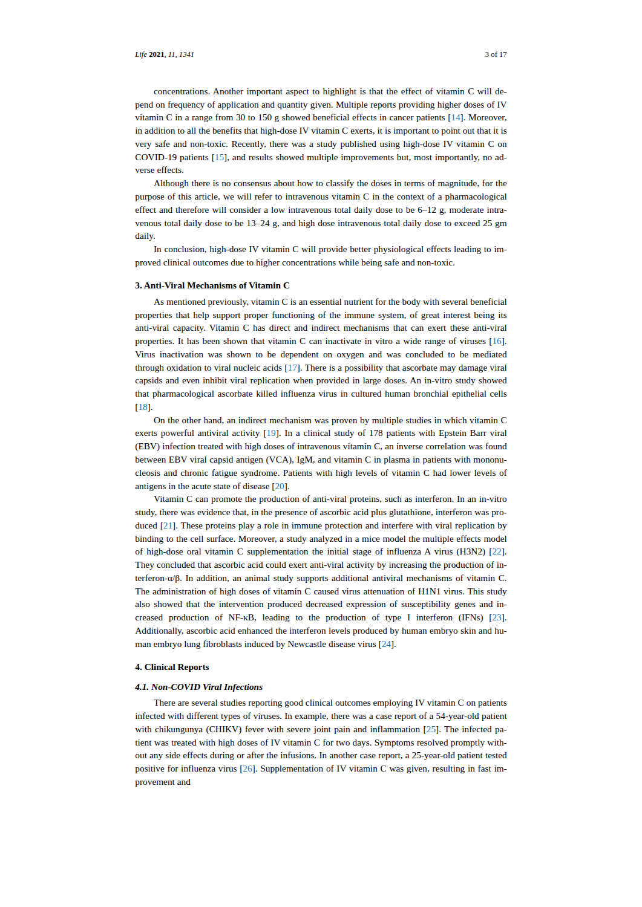Life 2021, 11, 1341
3 of 17
concentrations. Another important aspect to highlight is that the effect of vitamin C will depend on frequency of application and quantity given. Multiple reports providing higher doses of IV vitamin C in a range from 30 to 150 g showed beneficial effects in cancer patients [14]. Moreover, in addition to all the benefits that high-dose IV vitamin C exerts, it is important to point out that it is very safe and non-toxic. Recently, there was a study published using high-dose IV vitamin C on COVID-19 patients [15], and results showed multiple improvements but, most importantly, no adverse effects.
Although there is no consensus about how to classify the doses in terms of magnitude, for the purpose of this article, we will refer to intravenous vitamin C in the context of a pharmacological effect and therefore will consider a low intravenous total daily dose to be 6–12 g, moderate intravenous total daily dose to be 13–24 g, and high dose intravenous total daily dose to exceed 25 gm daily.
In conclusion, high-dose IV vitamin C will provide better physiological effects leading to improved clinical outcomes due to higher concentrations while being safe and non-toxic.
3. Anti-Viral Mechanisms of Vitamin C
As mentioned previously, vitamin C is an essential nutrient for the body with several beneficial properties that help support proper functioning of the immune system, of great interest being its anti-viral capacity. Vitamin C has direct and indirect mechanisms that can exert these anti-viral properties. It has been shown that vitamin C can inactivate in vitro a wide range of viruses [16]. Virus inactivation was shown to be dependent on oxygen and was concluded to be mediated through oxidation to viral nucleic acids [17]. There is a possibility that ascorbate may damage viral capsids and even inhibit viral replication when provided in large doses. An in-vitro study showed that pharmacological ascorbate killed influenza virus in cultured human bronchial epithelial cells [18].
On the other hand, an indirect mechanism was proven by multiple studies in which vitamin C exerts powerful antiviral activity [19]. In a clinical study of 178 patients with Epstein Barr viral (EBV) infection treated with high doses of intravenous vitamin C, an inverse correlation was found between EBV viral capsid antigen (VCA), IgM, and vitamin C in plasma in patients with mononucleosis and chronic fatigue syndrome. Patients with high levels of vitamin C had lower levels of antigens in the acute state of disease [20].
Vitamin C can promote the production of anti-viral proteins, such as interferon. In an in-vitro study, there was evidence that, in the presence of ascorbic acid plus glutathione, interferon was produced [21]. These proteins play a role in immune protection and interfere with viral replication by binding to the cell surface. Moreover, a study analyzed in a mice model the multiple effects model of high-dose oral vitamin C supplementation the initial stage of influenza A virus (H3N2) [22]. They concluded that ascorbic acid could exert anti-viral activity by increasing the production of interferon-α/β. In addition, an animal study supports additional antiviral mechanisms of vitamin C. The administration of high doses of vitamin C caused virus attenuation of H1N1 virus. This study also showed that the intervention produced decreased expression of susceptibility genes and increased production of NF-κB, leading to the production of type I interferon (IFNs) [23]. Additionally, ascorbic acid enhanced the interferon levels produced by human embryo skin and human embryo lung fibroblasts induced by Newcastle disease virus [24].
4. Clinical Reports
4.1. Non-COVID Viral Infections
There are several studies reporting good clinical outcomes employing IV vitamin C on patients infected with different types of viruses. In example, there was a case report of a 54-year-old patient with chikungunya (CHIKV) fever with severe joint pain and inflammation [25]. The infected patient was treated with high doses of IV vitamin C for two days. Symptoms resolved promptly without any side effects during or after the infusions. In another case report, a 25-year-old patient tested positive for influenza virus [26]. Supplementation of IV vitamin C was given, resulting in fast improvement and